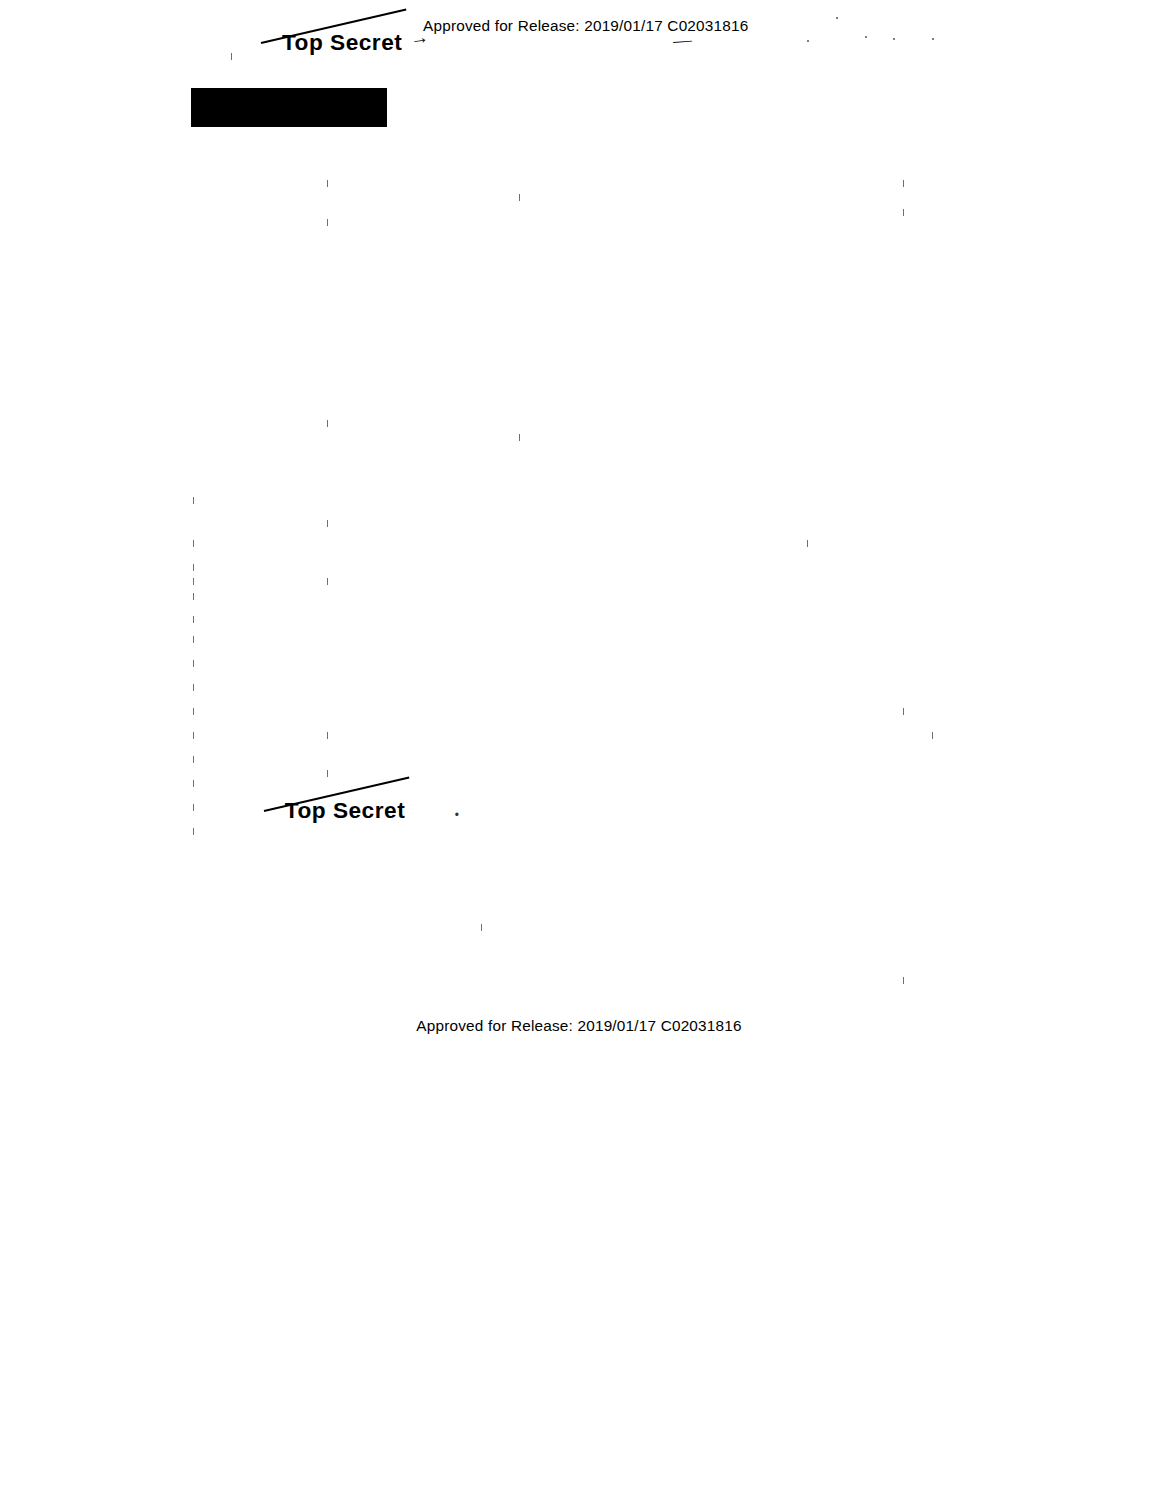Approved for Release: 2019/01/17 C02031816
→
—
Top Secret
Top Secret
•
Approved for Release: 2019/01/17 C02031816